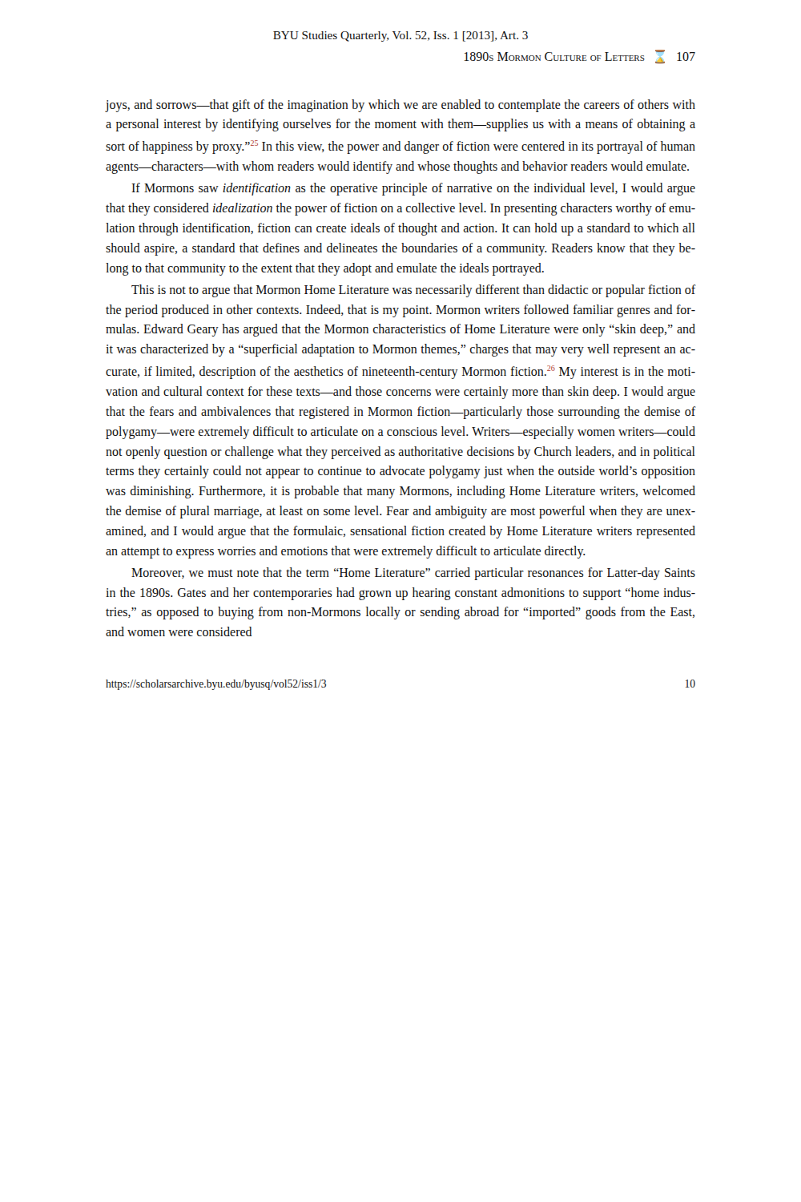BYU Studies Quarterly, Vol. 52, Iss. 1 [2013], Art. 3
1890s Mormon Culture of Letters ⌛ 107
joys, and sorrows—that gift of the imagination by which we are enabled to contemplate the careers of others with a personal interest by identifying ourselves for the moment with them—supplies us with a means of obtaining a sort of happiness by proxy.”25 In this view, the power and danger of fiction were centered in its portrayal of human agents—characters—with whom readers would identify and whose thoughts and behavior readers would emulate.
If Mormons saw identification as the operative principle of narrative on the individual level, I would argue that they considered idealization the power of fiction on a collective level. In presenting characters worthy of emulation through identification, fiction can create ideals of thought and action. It can hold up a standard to which all should aspire, a standard that defines and delineates the boundaries of a community. Readers know that they belong to that community to the extent that they adopt and emulate the ideals portrayed.
This is not to argue that Mormon Home Literature was necessarily different than didactic or popular fiction of the period produced in other contexts. Indeed, that is my point. Mormon writers followed familiar genres and formulas. Edward Geary has argued that the Mormon characteristics of Home Literature were only “skin deep,” and it was characterized by a “superficial adaptation to Mormon themes,” charges that may very well represent an accurate, if limited, description of the aesthetics of nineteenth-century Mormon fiction.26 My interest is in the motivation and cultural context for these texts—and those concerns were certainly more than skin deep. I would argue that the fears and ambivalences that registered in Mormon fiction—particularly those surrounding the demise of polygamy—were extremely difficult to articulate on a conscious level. Writers—especially women writers—could not openly question or challenge what they perceived as authoritative decisions by Church leaders, and in political terms they certainly could not appear to continue to advocate polygamy just when the outside world’s opposition was diminishing. Furthermore, it is probable that many Mormons, including Home Literature writers, welcomed the demise of plural marriage, at least on some level. Fear and ambiguity are most powerful when they are unexamined, and I would argue that the formulaic, sensational fiction created by Home Literature writers represented an attempt to express worries and emotions that were extremely difficult to articulate directly.
Moreover, we must note that the term “Home Literature” carried particular resonances for Latter-day Saints in the 1890s. Gates and her contemporaries had grown up hearing constant admonitions to support “home industries,” as opposed to buying from non-Mormons locally or sending abroad for “imported” goods from the East, and women were considered
https://scholarsarchive.byu.edu/byusq/vol52/iss1/3 10